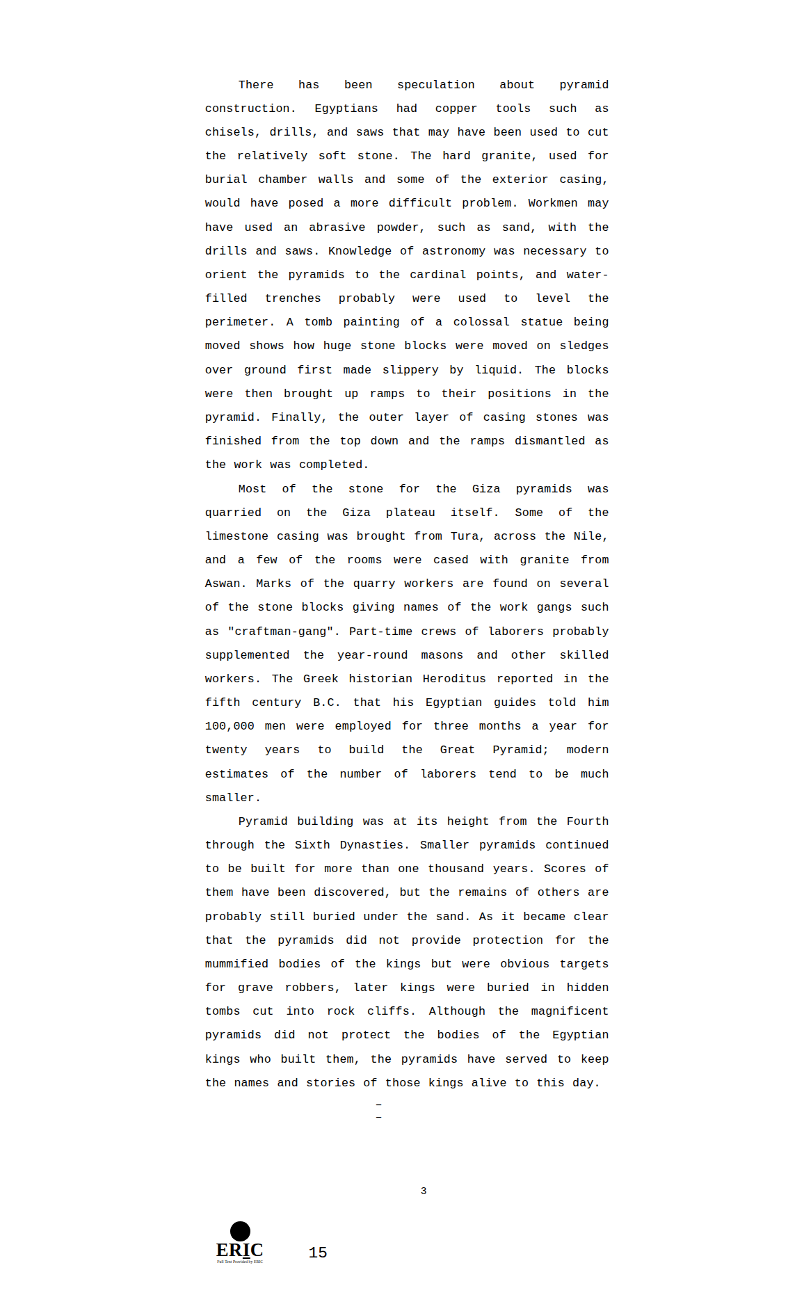There has been speculation about pyramid construction. Egyptians had copper tools such as chisels, drills, and saws that may have been used to cut the relatively soft stone. The hard granite, used for burial chamber walls and some of the exterior casing, would have posed a more difficult problem. Workmen may have used an abrasive powder, such as sand, with the drills and saws. Knowledge of astronomy was necessary to orient the pyramids to the cardinal points, and water-filled trenches probably were used to level the perimeter. A tomb painting of a colossal statue being moved shows how huge stone blocks were moved on sledges over ground first made slippery by liquid. The blocks were then brought up ramps to their positions in the pyramid. Finally, the outer layer of casing stones was finished from the top down and the ramps dismantled as the work was completed.
Most of the stone for the Giza pyramids was quarried on the Giza plateau itself. Some of the limestone casing was brought from Tura, across the Nile, and a few of the rooms were cased with granite from Aswan. Marks of the quarry workers are found on several of the stone blocks giving names of the work gangs such as "craftman-gang". Part-time crews of laborers probably supplemented the year-round masons and other skilled workers. The Greek historian Heroditus reported in the fifth century B.C. that his Egyptian guides told him 100,000 men were employed for three months a year for twenty years to build the Great Pyramid; modern estimates of the number of laborers tend to be much smaller.
Pyramid building was at its height from the Fourth through the Sixth Dynasties. Smaller pyramids continued to be built for more than one thousand years. Scores of them have been discovered, but the remains of others are probably still buried under the sand. As it became clear that the pyramids did not provide protection for the mummified bodies of the kings but were obvious targets for grave robbers, later kings were buried in hidden tombs cut into rock cliffs. Although the magnificent pyramids did not protect the bodies of the Egyptian kings who built them, the pyramids have served to keep the names and stories of those kings alive to this day.
– –
3
ERIC
Full Text Provided by ERIC
15